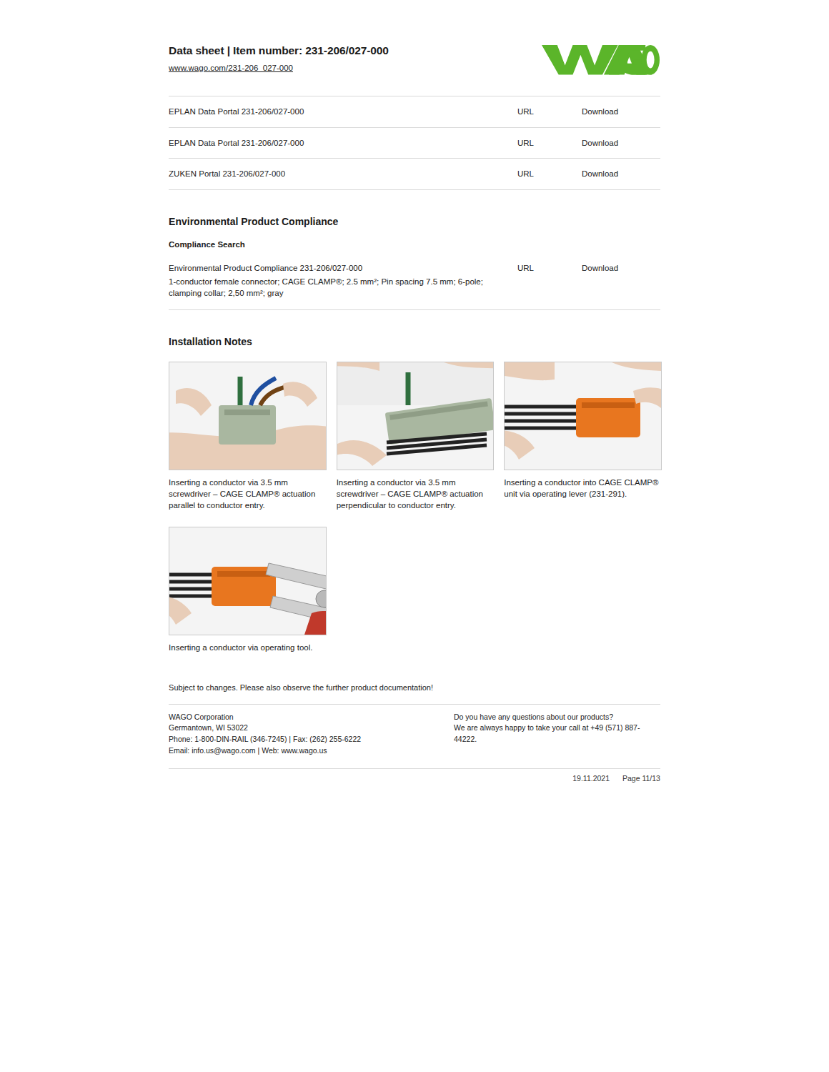Data sheet | Item number: 231-206/027-000
www.wago.com/231-206_027-000
EPLAN Data Portal 231-206/027-000
URL
Download
EPLAN Data Portal 231-206/027-000
URL
Download
ZUKEN Portal 231-206/027-000
URL
Download
Environmental Product Compliance
Compliance Search
Environmental Product Compliance 231-206/027-000
1-conductor female connector; CAGE CLAMP®; 2.5 mm²; Pin spacing 7.5 mm; 6-pole;
clamping collar; 2,50 mm²; gray
URL
Download
Installation Notes
Inserting a conductor via 3.5 mm screwdriver – CAGE CLAMP® actuation parallel to conductor entry.
Inserting a conductor via 3.5 mm screwdriver – CAGE CLAMP® actuation perpendicular to conductor entry.
Inserting a conductor into CAGE CLAMP® unit via operating lever (231-291).
Inserting a conductor via operating tool.
Subject to changes. Please also observe the further product documentation!
WAGO Corporation
Germantown, WI 53022
Phone: 1-800-DIN-RAIL (346-7245) | Fax: (262) 255-6222
Email: info.us@wago.com | Web: www.wago.us
Do you have any questions about our products?
We are always happy to take your call at +49 (571) 887-44222.
19.11.2021 Page 11/13